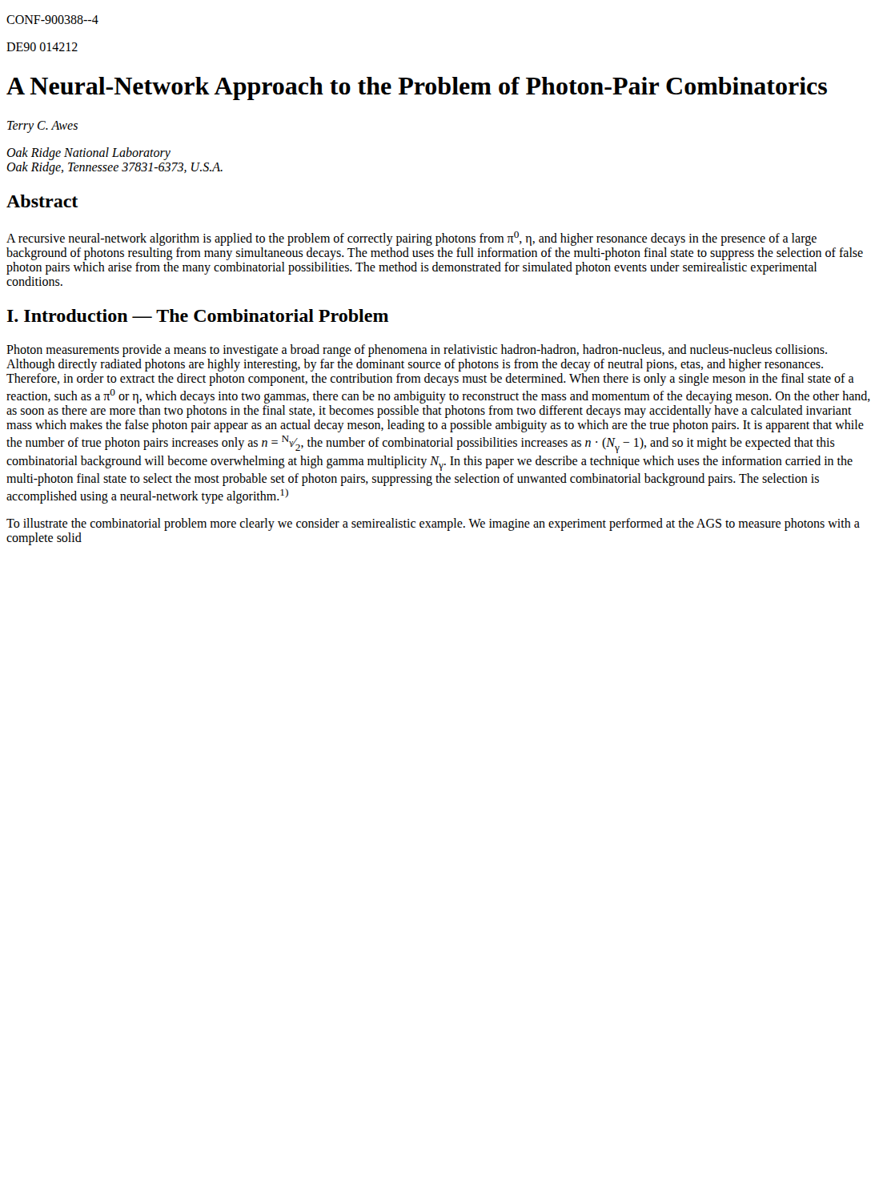CONF-900388--4
DE90 014212
A Neural-Network Approach to the Problem of Photon-Pair Combinatorics
Terry C. Awes
Oak Ridge National Laboratory
Oak Ridge, Tennessee 37831-6373, U.S.A.
Abstract
A recursive neural-network algorithm is applied to the problem of correctly pairing photons from π0, η, and higher resonance decays in the presence of a large background of photons resulting from many simultaneous decays. The method uses the full information of the multi-photon final state to suppress the selection of false photon pairs which arise from the many combinatorial possibilities. The method is demonstrated for simulated photon events under semirealistic experimental conditions.
I. Introduction — The Combinatorial Problem
Photon measurements provide a means to investigate a broad range of phenomena in relativistic hadron-hadron, hadron-nucleus, and nucleus-nucleus collisions. Although directly radiated photons are highly interesting, by far the dominant source of photons is from the decay of neutral pions, etas, and higher resonances. Therefore, in order to extract the direct photon component, the contribution from decays must be determined. When there is only a single meson in the final state of a reaction, such as a π0 or η, which decays into two gammas, there can be no ambiguity to reconstruct the mass and momentum of the decaying meson. On the other hand, as soon as there are more than two photons in the final state, it becomes possible that photons from two different decays may accidentally have a calculated invariant mass which makes the false photon pair appear as an actual decay meson, leading to a possible ambiguity as to which are the true photon pairs. It is apparent that while the number of true photon pairs increases only as n = Nγ⁄2, the number of combinatorial possibilities increases as n · (Nγ − 1), and so it might be expected that this combinatorial background will become overwhelming at high gamma multiplicity Nγ. In this paper we describe a technique which uses the information carried in the multi-photon final state to select the most probable set of photon pairs, suppressing the selection of unwanted combinatorial background pairs. The selection is accomplished using a neural-network type algorithm.1)
To illustrate the combinatorial problem more clearly we consider a semirealistic example. We imagine an experiment performed at the AGS to measure photons with a complete solid